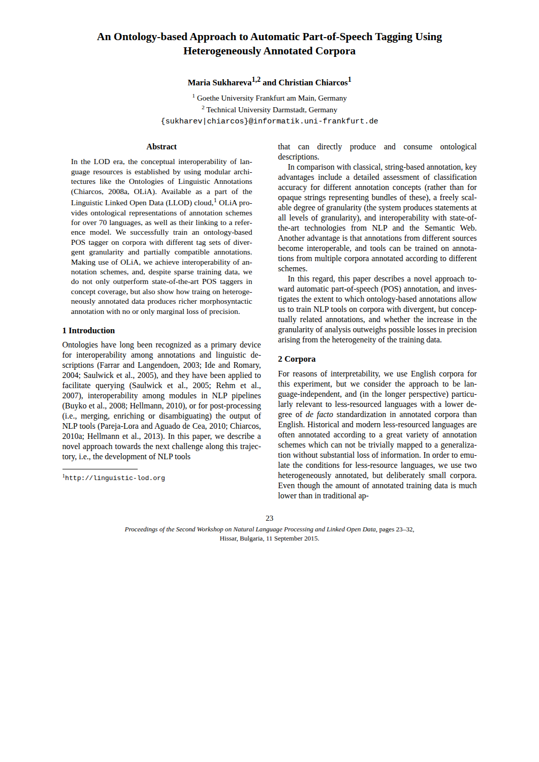An Ontology-based Approach to Automatic Part-of-Speech Tagging Using
Heterogeneously Annotated Corpora
Maria Sukhareva1,2 and Christian Chiarcos1
1 Goethe University Frankfurt am Main, Germany
2 Technical University Darmstadt, Germany
{sukharev|chiarcos}@informatik.uni-frankfurt.de
Abstract
In the LOD era, the conceptual interoperability of language resources is established by using modular architectures like the Ontologies of Linguistic Annotations (Chiarcos, 2008a, OLiA). Available as a part of the Linguistic Linked Open Data (LLOD) cloud,1 OLiA provides ontological representations of annotation schemes for over 70 languages, as well as their linking to a reference model. We successfully train an ontology-based POS tagger on corpora with different tag sets of divergent granularity and partially compatible annotations. Making use of OLiA, we achieve interoperability of annotation schemes, and, despite sparse training data, we do not only outperform state-of-the-art POS taggers in concept coverage, but also show how traing on heterogeneously annotated data produces richer morphosyntactic annotation with no or only marginal loss of precision.
1 Introduction
Ontologies have long been recognized as a primary device for interoperability among annotations and linguistic descriptions (Farrar and Langendoen, 2003; Ide and Romary, 2004; Saulwick et al., 2005), and they have been applied to facilitate querying (Saulwick et al., 2005; Rehm et al., 2007), interoperability among modules in NLP pipelines (Buyko et al., 2008; Hellmann, 2010), or for post-processing (i.e., merging, enriching or disambiguating) the output of NLP tools (Pareja-Lora and Aguado de Cea, 2010; Chiarcos, 2010a; Hellmann et al., 2013). In this paper, we describe a novel approach towards the next challenge along this trajectory, i.e., the development of NLP tools
1http://linguistic-lod.org
that can directly produce and consume ontological descriptions.
In comparison with classical, string-based annotation, key advantages include a detailed assessment of classification accuracy for different annotation concepts (rather than for opaque strings representing bundles of these), a freely scalable degree of granularity (the system produces statements at all levels of granularity), and interoperability with state-of-the-art technologies from NLP and the Semantic Web. Another advantage is that annotations from different sources become interoperable, and tools can be trained on annotations from multiple corpora annotated according to different schemes.
In this regard, this paper describes a novel approach toward automatic part-of-speech (POS) annotation, and investigates the extent to which ontology-based annotations allow us to train NLP tools on corpora with divergent, but conceptually related annotations, and whether the increase in the granularity of analysis outweighs possible losses in precision arising from the heterogeneity of the training data.
2 Corpora
For reasons of interpretability, we use English corpora for this experiment, but we consider the approach to be language-independent, and (in the longer perspective) particularly relevant to less-resourced languages with a lower degree of de facto standardization in annotated corpora than English. Historical and modern less-resourced languages are often annotated according to a great variety of annotation schemes which can not be trivially mapped to a generalization without substantial loss of information. In order to emulate the conditions for less-resource languages, we use two heterogeneously annotated, but deliberately small corpora. Even though the amount of annotated training data is much lower than in traditional ap-
23
Proceedings of the Second Workshop on Natural Language Processing and Linked Open Data, pages 23–32,
Hissar, Bulgaria, 11 September 2015.